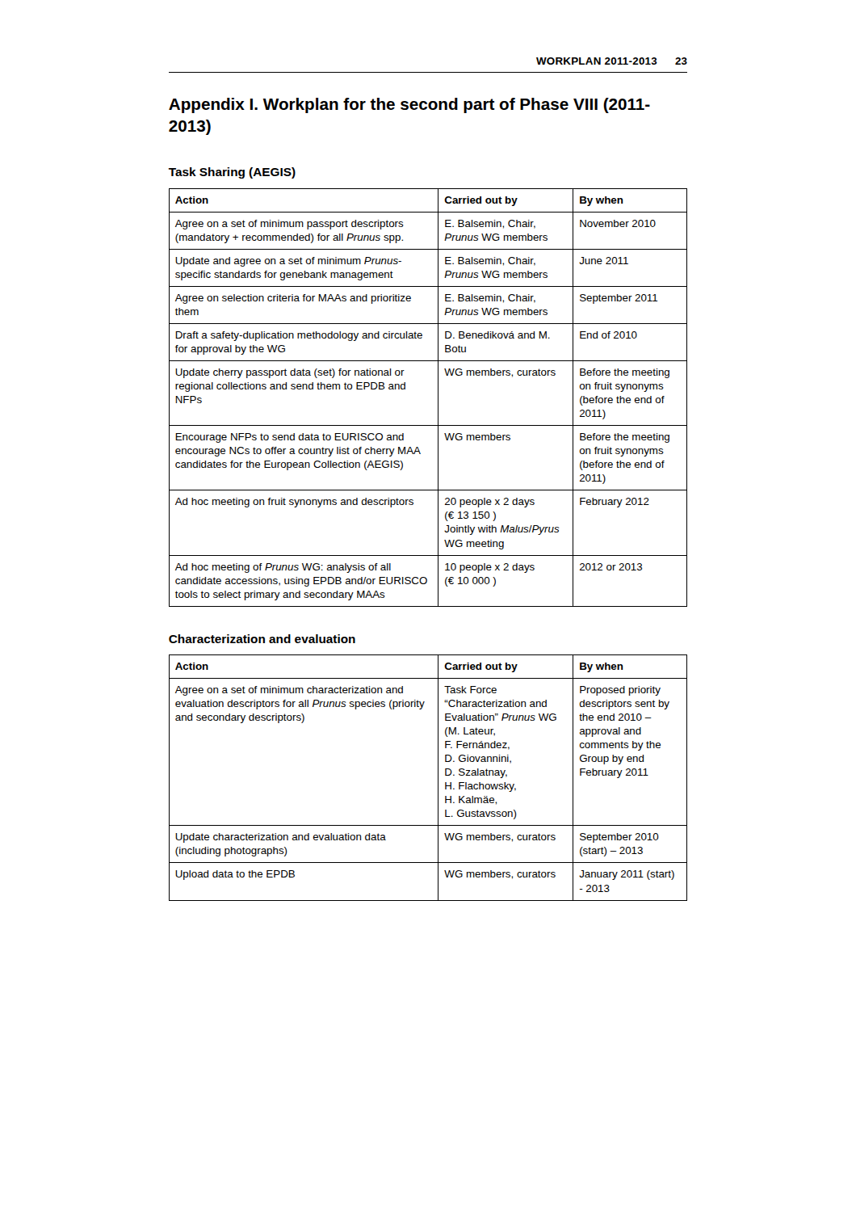WORKPLAN 2011-2013 23
Appendix I. Workplan for the second part of Phase VIII (2011-2013)
Task Sharing (AEGIS)
| Action | Carried out by | By when |
| --- | --- | --- |
| Agree on a set of minimum passport descriptors (mandatory + recommended) for all Prunus spp. | E. Balsemin, Chair, Prunus WG members | November 2010 |
| Update and agree on a set of minimum Prunus -specific standards for genebank management | E. Balsemin, Chair, Prunus WG members | June 2011 |
| Agree on selection criteria for MAAs and prioritize them | E. Balsemin, Chair, Prunus WG members | September 2011 |
| Draft a safety-duplication methodology and circulate for approval by the WG | D. Benediková and M. Botu | End of 2010 |
| Update cherry passport data (set) for national or regional collections and send them to EPDB and NFPs | WG members, curators | Before the meeting on fruit synonyms (before the end of 2011) |
| Encourage NFPs to send data to EURISCO and encourage NCs to offer a country list of cherry MAA candidates for the European Collection (AEGIS) | WG members | Before the meeting on fruit synonyms (before the end of 2011) |
| Ad hoc meeting on fruit synonyms and descriptors | 20 people x 2 days (€ 13 150 ) Jointly with Malus / Pyrus WG meeting | February 2012 |
| Ad hoc meeting of Prunus WG: analysis of all candidate accessions, using EPDB and/or EURISCO tools to select primary and secondary MAAs | 10 people x 2 days (€ 10 000 ) | 2012 or 2013 |
Characterization and evaluation
| Action | Carried out by | By when |
| --- | --- | --- |
| Agree on a set of minimum characterization and evaluation descriptors for all Prunus species (priority and secondary descriptors) | Task Force “Characterization and Evaluation” Prunus WG (M. Lateur, F. Fernández, D. Giovannini, D. Szalatnay, H. Flachowsky, H. Kalmäe, L. Gustavsson) | Proposed priority descriptors sent by the end 2010 – approval and comments by the Group by end February 2011 |
| Update characterization and evaluation data (including photographs) | WG members, curators | September 2010 (start) – 2013 |
| Upload data to the EPDB | WG members, curators | January 2011 (start) - 2013 |